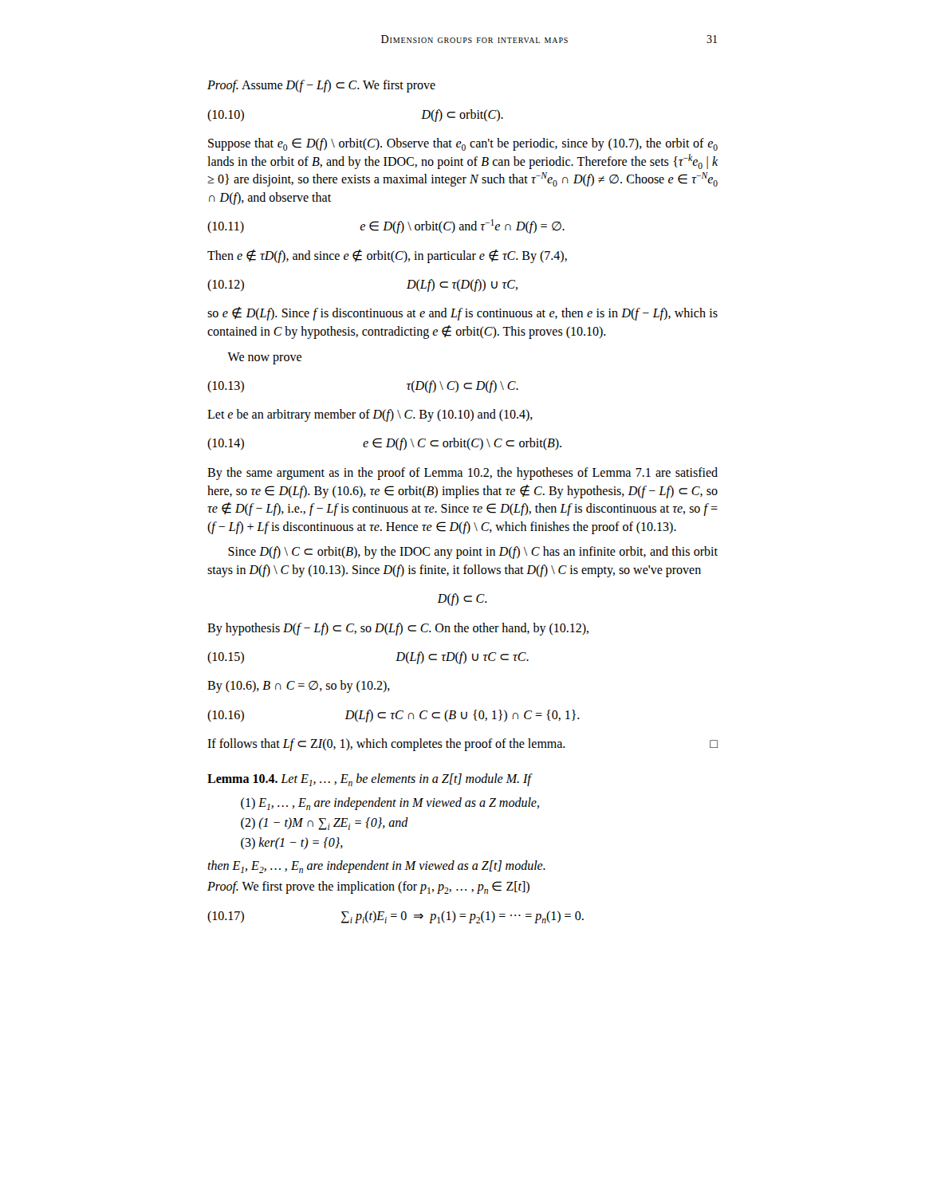Dimension groups for interval maps 31
Proof. Assume D(f − Lf) ⊂ C. We first prove
(10.10) D(f) ⊂ orbit(C).
Suppose that e0 ∈ D(f) \ orbit(C). Observe that e0 can't be periodic, since by (10.7), the orbit of e0 lands in the orbit of B, and by the IDOC, no point of B can be periodic. Therefore the sets {τ−ke0 | k ≥ 0} are disjoint, so there exists a maximal integer N such that τ−Ne0 ∩ D(f) ≠ ∅. Choose e ∈ τ−Ne0 ∩ D(f), and observe that
(10.11) e ∈ D(f) \ orbit(C) and τ−1e ∩ D(f) = ∅.
Then e ∉ τD(f), and since e ∉ orbit(C), in particular e ∉ τC. By (7.4),
(10.12) D(Lf) ⊂ τ(D(f)) ∪ τC,
so e ∉ D(Lf). Since f is discontinuous at e and Lf is continuous at e, then e is in D(f − Lf), which is contained in C by hypothesis, contradicting e ∉ orbit(C). This proves (10.10).
We now prove
(10.13) τ(D(f) \ C) ⊂ D(f) \ C.
Let e be an arbitrary member of D(f) \ C. By (10.10) and (10.4),
(10.14) e ∈ D(f) \ C ⊂ orbit(C) \ C ⊂ orbit(B).
By the same argument as in the proof of Lemma 10.2, the hypotheses of Lemma 7.1 are satisfied here, so τe ∈ D(Lf). By (10.6), τe ∈ orbit(B) implies that τe ∉ C. By hypothesis, D(f − Lf) ⊂ C, so τe ∉ D(f − Lf), i.e., f − Lf is continuous at τe. Since τe ∈ D(Lf), then Lf is discontinuous at τe, so f = (f − Lf) + Lf is discontinuous at τe. Hence τe ∈ D(f) \ C, which finishes the proof of (10.13).
Since D(f) \ C ⊂ orbit(B), by the IDOC any point in D(f) \ C has an infinite orbit, and this orbit stays in D(f) \ C by (10.13). Since D(f) is finite, it follows that D(f) \ C is empty, so we've proven
D(f) ⊂ C.
By hypothesis D(f − Lf) ⊂ C, so D(Lf) ⊂ C. On the other hand, by (10.12),
(10.15) D(Lf) ⊂ τD(f) ∪ τC ⊂ τC.
By (10.6), B ∩ C = ∅, so by (10.2),
(10.16) D(Lf) ⊂ τC ∩ C ⊂ (B ∪ {0, 1}) ∩ C = {0, 1}.
If follows that Lf ⊂ ZI(0, 1), which completes the proof of the lemma. □
Lemma 10.4. Let E1, … , En be elements in a Z[t] module M. If
E1, … , En are independent in M viewed as a Z module,
(1 − t)M ∩ ∑i ZEi = {0}, and
ker(1 − t) = {0},
then E1, E2, … , En are independent in M viewed as a Z[t] module.
Proof. We first prove the implication (for p1, p2, … , pn ∈ Z[t])
(10.17) ∑i pi(t)Ei = 0 ⇒ p1(1) = p2(1) = ··· = pn(1) = 0.